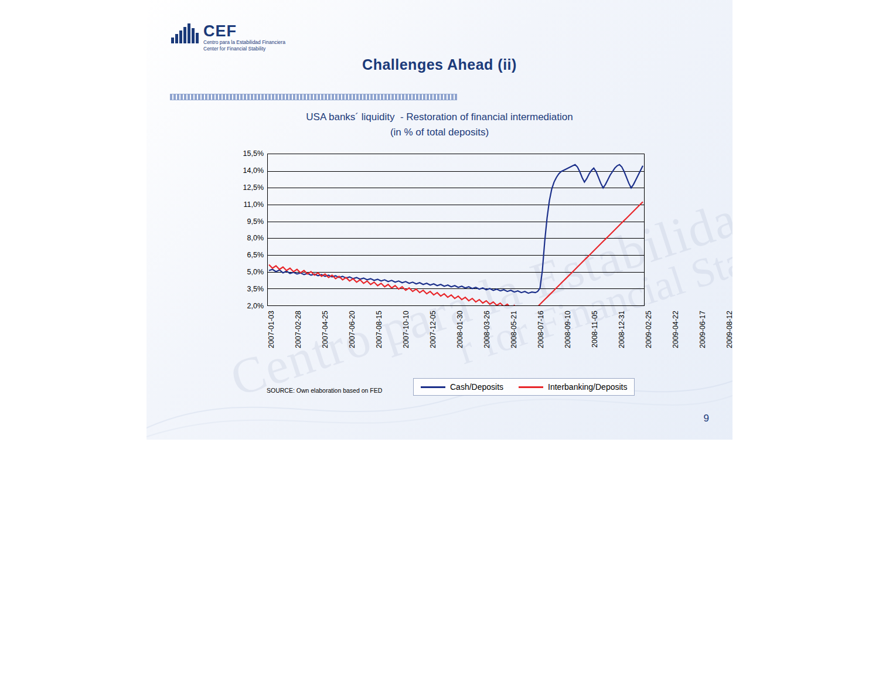Centro para la Estabilidad Fin
r for Financial Stabil
CEF
Centro para la Estabilidad Financiera
Center for Financial Stability
Challenges Ahead (ii)
USA banks´ liquidity - Restoration of financial intermediation (in % of total deposits)
15,5%
14,0%
12,5%
11,0%
9,5%
8,0%
6,5%
5,0%
3,5%
2,0%
2007-01-03 2007-02-28 2007-04-25 2007-06-20 2007-08-15 2007-10-10 2007-12-05 2008-01-30 2008-03-26 2008-05-21 2008-07-16 2008-09-10 2008-11-05 2008-12-31 2009-02-25 2009-04-22 2009-06-17 2009-08-12
SOURCE: Own elaboration based on FED
Cash/Deposits
Interbanking/Deposits
9